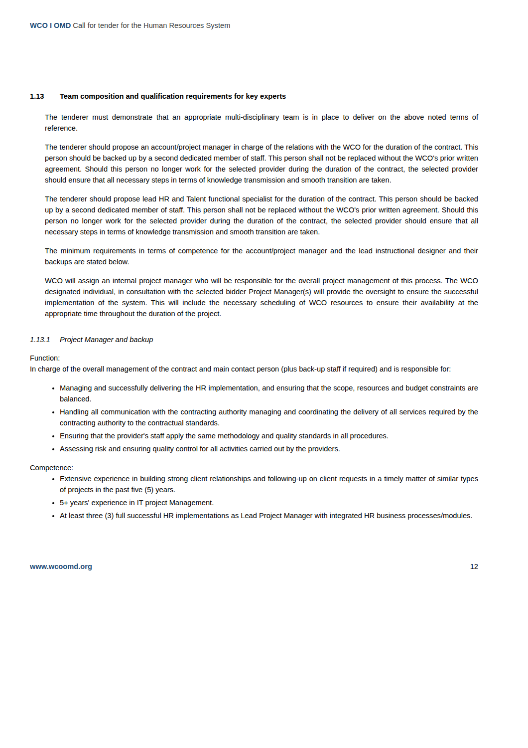WCO I OMD Call for tender for the Human Resources System
1.13 Team composition and qualification requirements for key experts
The tenderer must demonstrate that an appropriate multi-disciplinary team is in place to deliver on the above noted terms of reference.
The tenderer should propose an account/project manager in charge of the relations with the WCO for the duration of the contract. This person should be backed up by a second dedicated member of staff. This person shall not be replaced without the WCO's prior written agreement. Should this person no longer work for the selected provider during the duration of the contract, the selected provider should ensure that all necessary steps in terms of knowledge transmission and smooth transition are taken.
The tenderer should propose lead HR and Talent functional specialist for the duration of the contract. This person should be backed up by a second dedicated member of staff. This person shall not be replaced without the WCO's prior written agreement. Should this person no longer work for the selected provider during the duration of the contract, the selected provider should ensure that all necessary steps in terms of knowledge transmission and smooth transition are taken.
The minimum requirements in terms of competence for the account/project manager and the lead instructional designer and their backups are stated below.
WCO will assign an internal project manager who will be responsible for the overall project management of this process. The WCO designated individual, in consultation with the selected bidder Project Manager(s) will provide the oversight to ensure the successful implementation of the system. This will include the necessary scheduling of WCO resources to ensure their availability at the appropriate time throughout the duration of the project.
1.13.1 Project Manager and backup
Function:
In charge of the overall management of the contract and main contact person (plus back-up staff if required) and is responsible for:
Managing and successfully delivering the HR implementation, and ensuring that the scope, resources and budget constraints are balanced.
Handling all communication with the contracting authority managing and coordinating the delivery of all services required by the contracting authority to the contractual standards.
Ensuring that the provider's staff apply the same methodology and quality standards in all procedures.
Assessing risk and ensuring quality control for all activities carried out by the providers.
Competence:
Extensive experience in building strong client relationships and following-up on client requests in a timely matter of similar types of projects in the past five (5) years.
5+ years' experience in IT project Management.
At least three (3) full successful HR implementations as Lead Project Manager with integrated HR business processes/modules.
www.wcoomd.org 12